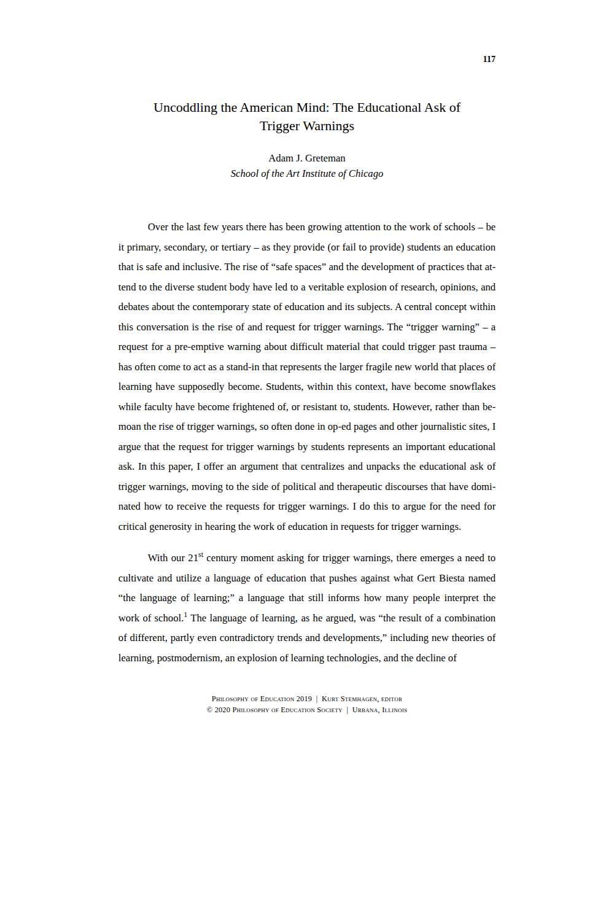117
Uncoddling the American Mind: The Educational Ask of Trigger Warnings
Adam J. Greteman
School of the Art Institute of Chicago
Over the last few years there has been growing attention to the work of schools – be it primary, secondary, or tertiary – as they provide (or fail to provide) students an education that is safe and inclusive. The rise of “safe spaces” and the development of practices that attend to the diverse student body have led to a veritable explosion of research, opinions, and debates about the contemporary state of education and its subjects. A central concept within this conversation is the rise of and request for trigger warnings. The “trigger warning” – a request for a pre-emptive warning about difficult material that could trigger past trauma – has often come to act as a stand-in that represents the larger fragile new world that places of learning have supposedly become. Students, within this context, have become snowflakes while faculty have become frightened of, or resistant to, students. However, rather than bemoan the rise of trigger warnings, so often done in op-ed pages and other journalistic sites, I argue that the request for trigger warnings by students represents an important educational ask. In this paper, I offer an argument that centralizes and unpacks the educational ask of trigger warnings, moving to the side of political and therapeutic discourses that have dominated how to receive the requests for trigger warnings. I do this to argue for the need for critical generosity in hearing the work of education in requests for trigger warnings.
With our 21st century moment asking for trigger warnings, there emerges a need to cultivate and utilize a language of education that pushes against what Gert Biesta named “the language of learning;” a language that still informs how many people interpret the work of school.1 The language of learning, as he argued, was “the result of a combination of different, partly even contradictory trends and developments,” including new theories of learning, postmodernism, an explosion of learning technologies, and the decline of
Philosophy of Education 2019 | Kurt Stemhagen, editor
© 2020 Philosophy of Education Society | Urbana, Illinois